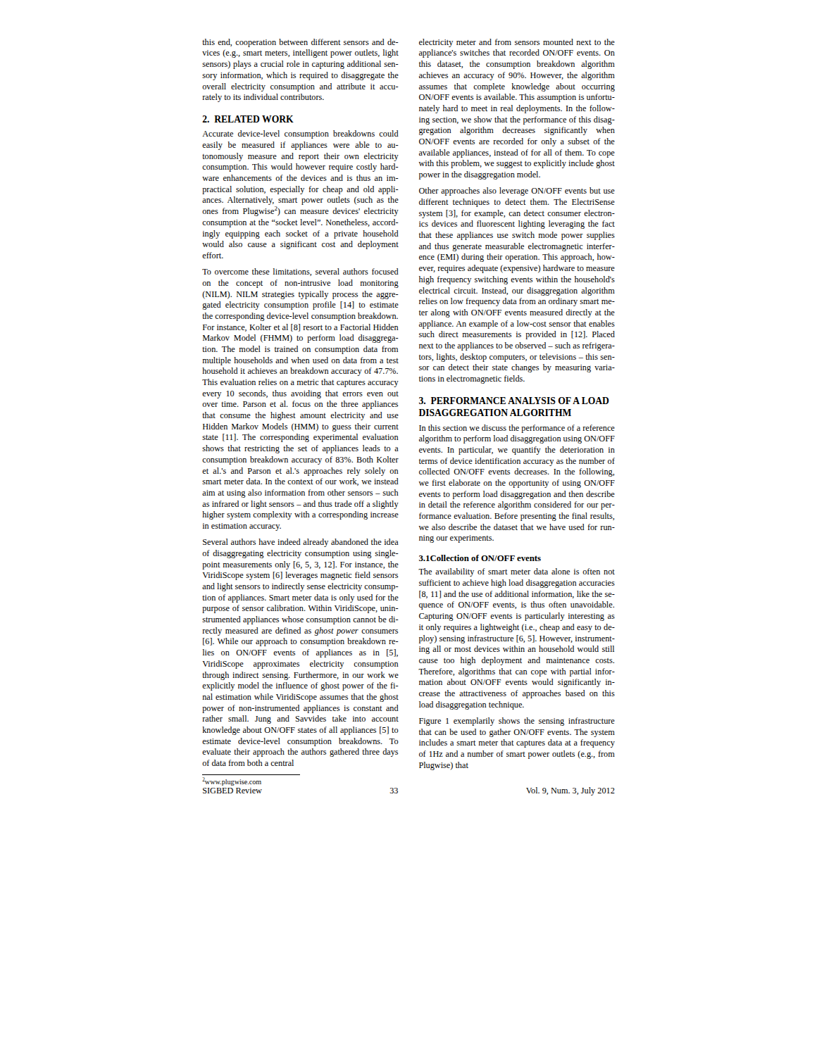this end, cooperation between different sensors and devices (e.g., smart meters, intelligent power outlets, light sensors) plays a crucial role in capturing additional sensory information, which is required to disaggregate the overall electricity consumption and attribute it accurately to its individual contributors.
2. RELATED WORK
Accurate device-level consumption breakdowns could easily be measured if appliances were able to autonomously measure and report their own electricity consumption. This would however require costly hardware enhancements of the devices and is thus an impractical solution, especially for cheap and old appliances. Alternatively, smart power outlets (such as the ones from Plugwise2) can measure devices' electricity consumption at the “socket level”. Nonetheless, accordingly equipping each socket of a private household would also cause a significant cost and deployment effort.
To overcome these limitations, several authors focused on the concept of non-intrusive load monitoring (NILM). NILM strategies typically process the aggregated electricity consumption profile [14] to estimate the corresponding device-level consumption breakdown. For instance, Kolter et al [8] resort to a Factorial Hidden Markov Model (FHMM) to perform load disaggregation. The model is trained on consumption data from multiple households and when used on data from a test household it achieves an breakdown accuracy of 47.7%. This evaluation relies on a metric that captures accuracy every 10 seconds, thus avoiding that errors even out over time. Parson et al. focus on the three appliances that consume the highest amount electricity and use Hidden Markov Models (HMM) to guess their current state [11]. The corresponding experimental evaluation shows that restricting the set of appliances leads to a consumption breakdown accuracy of 83%. Both Kolter et al.'s and Parson et al.'s approaches rely solely on smart meter data. In the context of our work, we instead aim at using also information from other sensors – such as infrared or light sensors – and thus trade off a slightly higher system complexity with a corresponding increase in estimation accuracy.
Several authors have indeed already abandoned the idea of disaggregating electricity consumption using single-point measurements only [6, 5, 3, 12]. For instance, the ViridiScope system [6] leverages magnetic field sensors and light sensors to indirectly sense electricity consumption of appliances. Smart meter data is only used for the purpose of sensor calibration. Within ViridiScope, uninstrumented appliances whose consumption cannot be directly measured are defined as ghost power consumers [6]. While our approach to consumption breakdown relies on ON/OFF events of appliances as in [5], ViridiScope approximates electricity consumption through indirect sensing. Furthermore, in our work we explicitly model the influence of ghost power of the final estimation while ViridiScope assumes that the ghost power of non-instrumented appliances is constant and rather small. Jung and Savvides take into account knowledge about ON/OFF states of all appliances [5] to estimate device-level consumption breakdowns. To evaluate their approach the authors gathered three days of data from both a central
2www.plugwise.com
electricity meter and from sensors mounted next to the appliance's switches that recorded ON/OFF events. On this dataset, the consumption breakdown algorithm achieves an accuracy of 90%. However, the algorithm assumes that complete knowledge about occurring ON/OFF events is available. This assumption is unfortunately hard to meet in real deployments. In the following section, we show that the performance of this disaggregation algorithm decreases significantly when ON/OFF events are recorded for only a subset of the available appliances, instead of for all of them. To cope with this problem, we suggest to explicitly include ghost power in the disaggregation model.
Other approaches also leverage ON/OFF events but use different techniques to detect them. The ElectriSense system [3], for example, can detect consumer electronics devices and fluorescent lighting leveraging the fact that these appliances use switch mode power supplies and thus generate measurable electromagnetic interference (EMI) during their operation. This approach, however, requires adequate (expensive) hardware to measure high frequency switching events within the household's electrical circuit. Instead, our disaggregation algorithm relies on low frequency data from an ordinary smart meter along with ON/OFF events measured directly at the appliance. An example of a low-cost sensor that enables such direct measurements is provided in [12]. Placed next to the appliances to be observed – such as refrigerators, lights, desktop computers, or televisions – this sensor can detect their state changes by measuring variations in electromagnetic fields.
3. PERFORMANCE ANALYSIS OF A LOAD DISAGGREGATION ALGORITHM
In this section we discuss the performance of a reference algorithm to perform load disaggregation using ON/OFF events. In particular, we quantify the deterioration in terms of device identification accuracy as the number of collected ON/OFF events decreases. In the following, we first elaborate on the opportunity of using ON/OFF events to perform load disaggregation and then describe in detail the reference algorithm considered for our performance evaluation. Before presenting the final results, we also describe the dataset that we have used for running our experiments.
3.1 Collection of ON/OFF events
The availability of smart meter data alone is often not sufficient to achieve high load disaggregation accuracies [8, 11] and the use of additional information, like the sequence of ON/OFF events, is thus often unavoidable. Capturing ON/OFF events is particularly interesting as it only requires a lightweight (i.e., cheap and easy to deploy) sensing infrastructure [6, 5]. However, instrumenting all or most devices within an household would still cause too high deployment and maintenance costs. Therefore, algorithms that can cope with partial information about ON/OFF events would significantly increase the attractiveness of approaches based on this load disaggregation technique.
Figure 1 exemplarily shows the sensing infrastructure that can be used to gather ON/OFF events. The system includes a smart meter that captures data at a frequency of 1Hz and a number of smart power outlets (e.g., from Plugwise) that
SIGBED Review
33
Vol. 9, Num. 3, July 2012